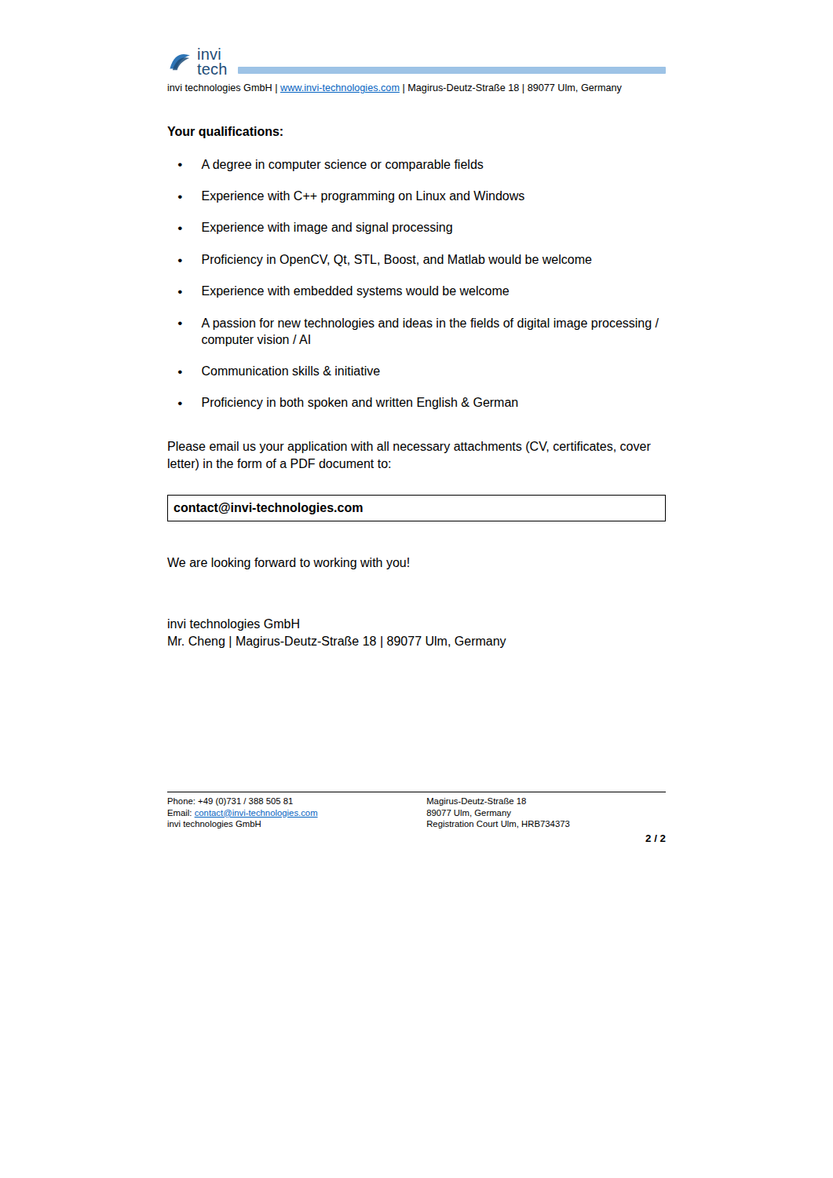invi tech
invi technologies GmbH | www.invi-technologies.com | Magirus-Deutz-Straße 18 | 89077 Ulm, Germany
Your qualifications:
A degree in computer science or comparable fields
Experience with C++ programming on Linux and Windows
Experience with image and signal processing
Proficiency in OpenCV, Qt, STL, Boost, and Matlab would be welcome
Experience with embedded systems would be welcome
A passion for new technologies and ideas in the fields of digital image processing / computer vision / AI
Communication skills & initiative
Proficiency in both spoken and written English & German
Please email us your application with all necessary attachments (CV, certificates, cover letter) in the form of a PDF document to:
contact@invi-technologies.com
We are looking forward to working with you!
invi technologies GmbH
Mr. Cheng | Magirus-Deutz-Straße 18 | 89077 Ulm, Germany
Phone: +49 (0)731 / 388 505 81
Email: contact@invi-technologies.com
invi technologies GmbH
Magirus-Deutz-Straße 18
89077 Ulm, Germany
Registration Court Ulm, HRB734373
2 / 2